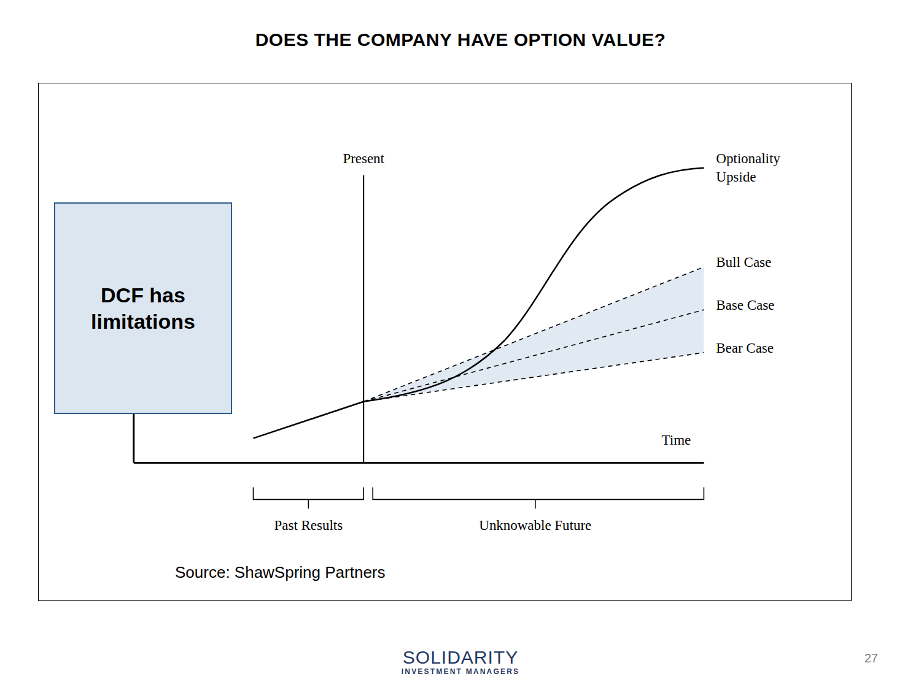DOES THE COMPANY HAVE OPTION VALUE?
Revenue Present Optionality Upside Bull Case Base Case Bear Case Time Past Results Unknowable Future
Source: ShawSpring Partners
DCF has limitations
SOLIDARITY
INVESTMENT MANAGERS
27